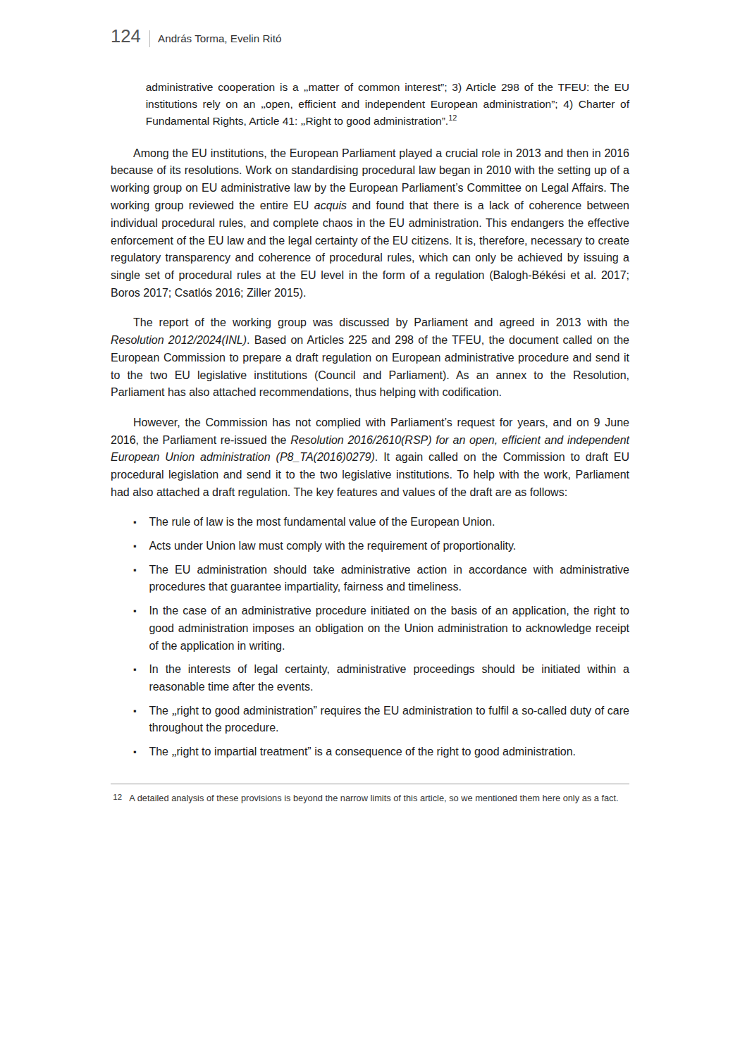124 András Torma, Evelin Ritó
administrative cooperation is a „matter of common interest”; 3) Article 298 of the TFEU: the EU institutions rely on an „open, efficient and independent European administration”; 4) Charter of Fundamental Rights, Article 41: „Right to good administration”.12
Among the EU institutions, the European Parliament played a crucial role in 2013 and then in 2016 because of its resolutions. Work on standardising procedural law began in 2010 with the setting up of a working group on EU administrative law by the European Parliament’s Committee on Legal Affairs. The working group reviewed the entire EU acquis and found that there is a lack of coherence between individual procedural rules, and complete chaos in the EU administration. This endangers the effective enforcement of the EU law and the legal certainty of the EU citizens. It is, therefore, necessary to create regulatory transparency and coherence of procedural rules, which can only be achieved by issuing a single set of procedural rules at the EU level in the form of a regulation (Balogh-Békési et al. 2017; Boros 2017; Csatlós 2016; Ziller 2015).
The report of the working group was discussed by Parliament and agreed in 2013 with the Resolution 2012/2024(INL). Based on Articles 225 and 298 of the TFEU, the document called on the European Commission to prepare a draft regulation on European administrative procedure and send it to the two EU legislative institutions (Council and Parliament). As an annex to the Resolution, Parliament has also attached recommendations, thus helping with codification.
However, the Commission has not complied with Parliament’s request for years, and on 9 June 2016, the Parliament re-issued the Resolution 2016/2610(RSP) for an open, efficient and independent European Union administration (P8_TA(2016)0279). It again called on the Commission to draft EU procedural legislation and send it to the two legislative institutions. To help with the work, Parliament had also attached a draft regulation. The key features and values of the draft are as follows:
The rule of law is the most fundamental value of the European Union.
Acts under Union law must comply with the requirement of proportionality.
The EU administration should take administrative action in accordance with administrative procedures that guarantee impartiality, fairness and timeliness.
In the case of an administrative procedure initiated on the basis of an application, the right to good administration imposes an obligation on the Union administration to acknowledge receipt of the application in writing.
In the interests of legal certainty, administrative proceedings should be initiated within a reasonable time after the events.
The „right to good administration” requires the EU administration to fulfil a so-called duty of care throughout the procedure.
The „right to impartial treatment” is a consequence of the right to good administration.
12 A detailed analysis of these provisions is beyond the narrow limits of this article, so we mentioned them here only as a fact.